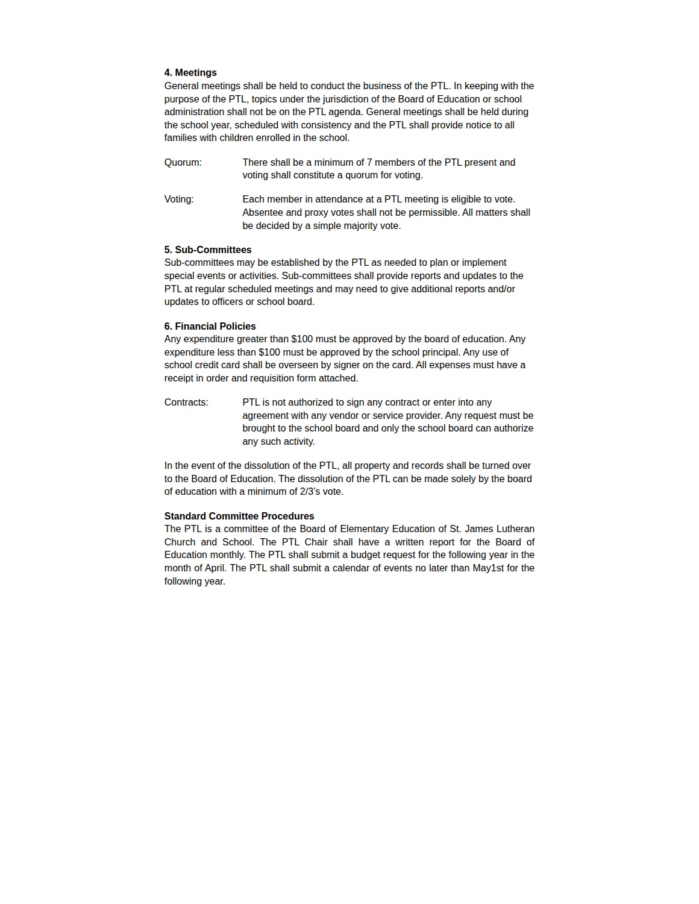4. Meetings
General meetings shall be held to conduct the business of the PTL. In keeping with the purpose of the PTL, topics under the jurisdiction of the Board of Education or school administration shall not be on the PTL agenda. General meetings shall be held during the school year, scheduled with consistency and the PTL shall provide notice to all families with children enrolled in the school.
Quorum:
There shall be a minimum of 7 members of the PTL present and voting shall constitute a quorum for voting.
Voting:
Each member in attendance at a PTL meeting is eligible to vote. Absentee and proxy votes shall not be permissible. All matters shall be decided by a simple majority vote.
5. Sub-Committees
Sub-committees may be established by the PTL as needed to plan or implement special events or activities. Sub-committees shall provide reports and updates to the PTL at regular scheduled meetings and may need to give additional reports and/or updates to officers or school board.
6. Financial Policies
Any expenditure greater than $100 must be approved by the board of education. Any expenditure less than $100 must be approved by the school principal. Any use of school credit card shall be overseen by signer on the card. All expenses must have a receipt in order and requisition form attached.
Contracts:
PTL is not authorized to sign any contract or enter into any agreement with any vendor or service provider. Any request must be brought to the school board and only the school board can authorize any such activity.
In the event of the dissolution of the PTL, all property and records shall be turned over to the Board of Education. The dissolution of the PTL can be made solely by the board of education with a minimum of 2/3’s vote.
Standard Committee Procedures
The PTL is a committee of the Board of Elementary Education of St. James Lutheran Church and School. The PTL Chair shall have a written report for the Board of Education monthly. The PTL shall submit a budget request for the following year in the month of April. The PTL shall submit a calendar of events no later than May1st for the following year.